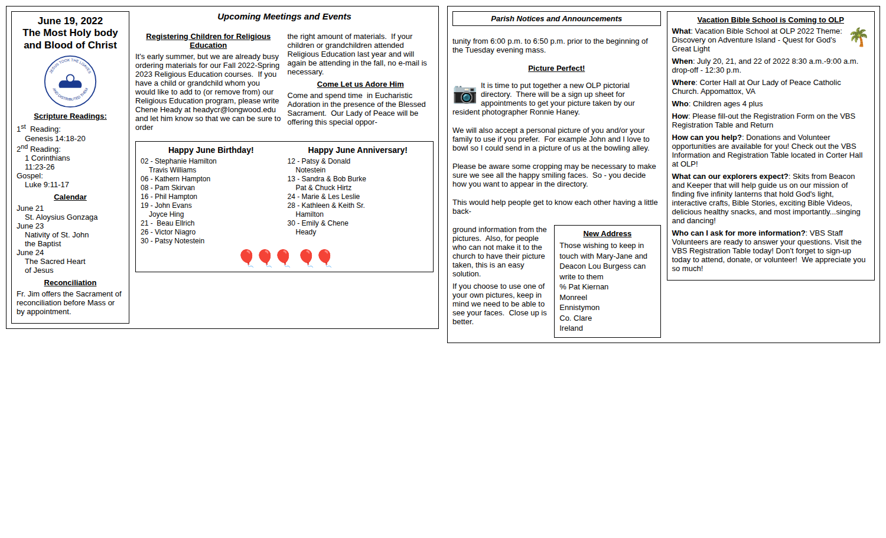June 19, 2022
The Most Holy body and Blood of Christ
JESUS TOOK THE LOAVES AND DISTRIBUTED THEM
Scripture Readings:
1st Reading:
Genesis 14:18-20
2nd Reading:
1 Corinthians
11:23-26
Gospel:
Luke 9:11-17
Calendar
June 21
St. Aloysius Gonzaga
June 23
Nativity of St. John
the Baptist
June 24
The Sacred Heart
of Jesus
Reconciliation
Fr. Jim offers the Sacrament of reconciliation before Mass or by appointment.
Upcoming Meetings and Events
Registering Children for Religious Education
It's early summer, but we are already busy ordering materials for our Fall 2022-Spring 2023 Religious Education courses. If you have a child or grandchild whom you would like to add to (or remove from) our Religious Education program, please write Chene Heady at headycr@longwood.edu and let him know so that we can be sure to order
the right amount of materials. If your children or grandchildren attended Religious Education last year and will again be attending in the fall, no e-mail is necessary.
Come Let us Adore Him
Come and spend time in Eucharistic Adoration in the presence of the Blessed Sacrament. Our Lady of Peace will be offering this special oppor-
Happy June Birthday!
02 - Stephanie Hamilton
Travis Williams
06 - Kathern Hampton
08 - Pam Skirvan
16 - Phil Hampton
19 - John Evans
Joyce Hing
21 - Beau Ellrich
26 - Victor Niagro
30 - Patsy Notestein
Happy June Anniversary!
12 - Patsy & Donald
Notestein
13 - Sandra & Bob Burke
Pat & Chuck Hirtz
24 - Marie & Les Leslie
28 - Kathleen & Keith Sr.
Hamilton
30 - Emily & Chene
Heady
🎈🎈🎈 🎈🎈
Parish Notices and Announcements
tunity from 6:00 p.m. to 6:50 p.m. prior to the beginning of the Tuesday evening mass.
Picture Perfect!
📷It is time to put together a new OLP pictorial directory. There will be a sign up sheet for appointments to get your picture taken by our resident photographer Ronnie Haney.
We will also accept a personal picture of you and/or your family to use if you prefer. For example John and I love to bowl so I could send in a picture of us at the bowling alley.
Please be aware some cropping may be necessary to make sure we see all the happy smiling faces. So - you decide how you want to appear in the directory.
This would help people get to know each other having a little back-
ground information from the pictures. Also, for people who can not make it to the church to have their picture taken, this is an easy solution.
If you choose to use one of your own pictures, keep in mind we need to be able to see your faces. Close up is better.
New Address
Those wishing to keep in touch with Mary-Jane and Deacon Lou Burgess can write to them
% Pat Kiernan
Monreel
Ennistymon
Co. Clare
Ireland
Vacation Bible School is Coming to OLP
🌴
What: Vacation Bible School at OLP 2022 Theme: Discovery on Adventure Island - Quest for God's Great Light
When: July 20, 21, and 22 of 2022 8:30 a.m.-9:00 a.m. drop-off - 12:30 p.m.
Where: Corter Hall at Our Lady of Peace Catholic Church. Appomattox, VA
Who: Children ages 4 plus
How: Please fill-out the Registration Form on the VBS Registration Table and Return
How can you help?: Donations and Volunteer opportunities are available for you! Check out the VBS Information and Registration Table located in Corter Hall at OLP!
What can our explorers expect?: Skits from Beacon and Keeper that will help guide us on our mission of finding five infinity lanterns that hold God's light, interactive crafts, Bible Stories, exciting Bible Videos, delicious healthy snacks, and most importantly...singing and dancing!
Who can I ask for more information?: VBS Staff Volunteers are ready to answer your questions. Visit the VBS Registration Table today! Don't forget to sign-up today to attend, donate, or volunteer! We appreciate you so much!